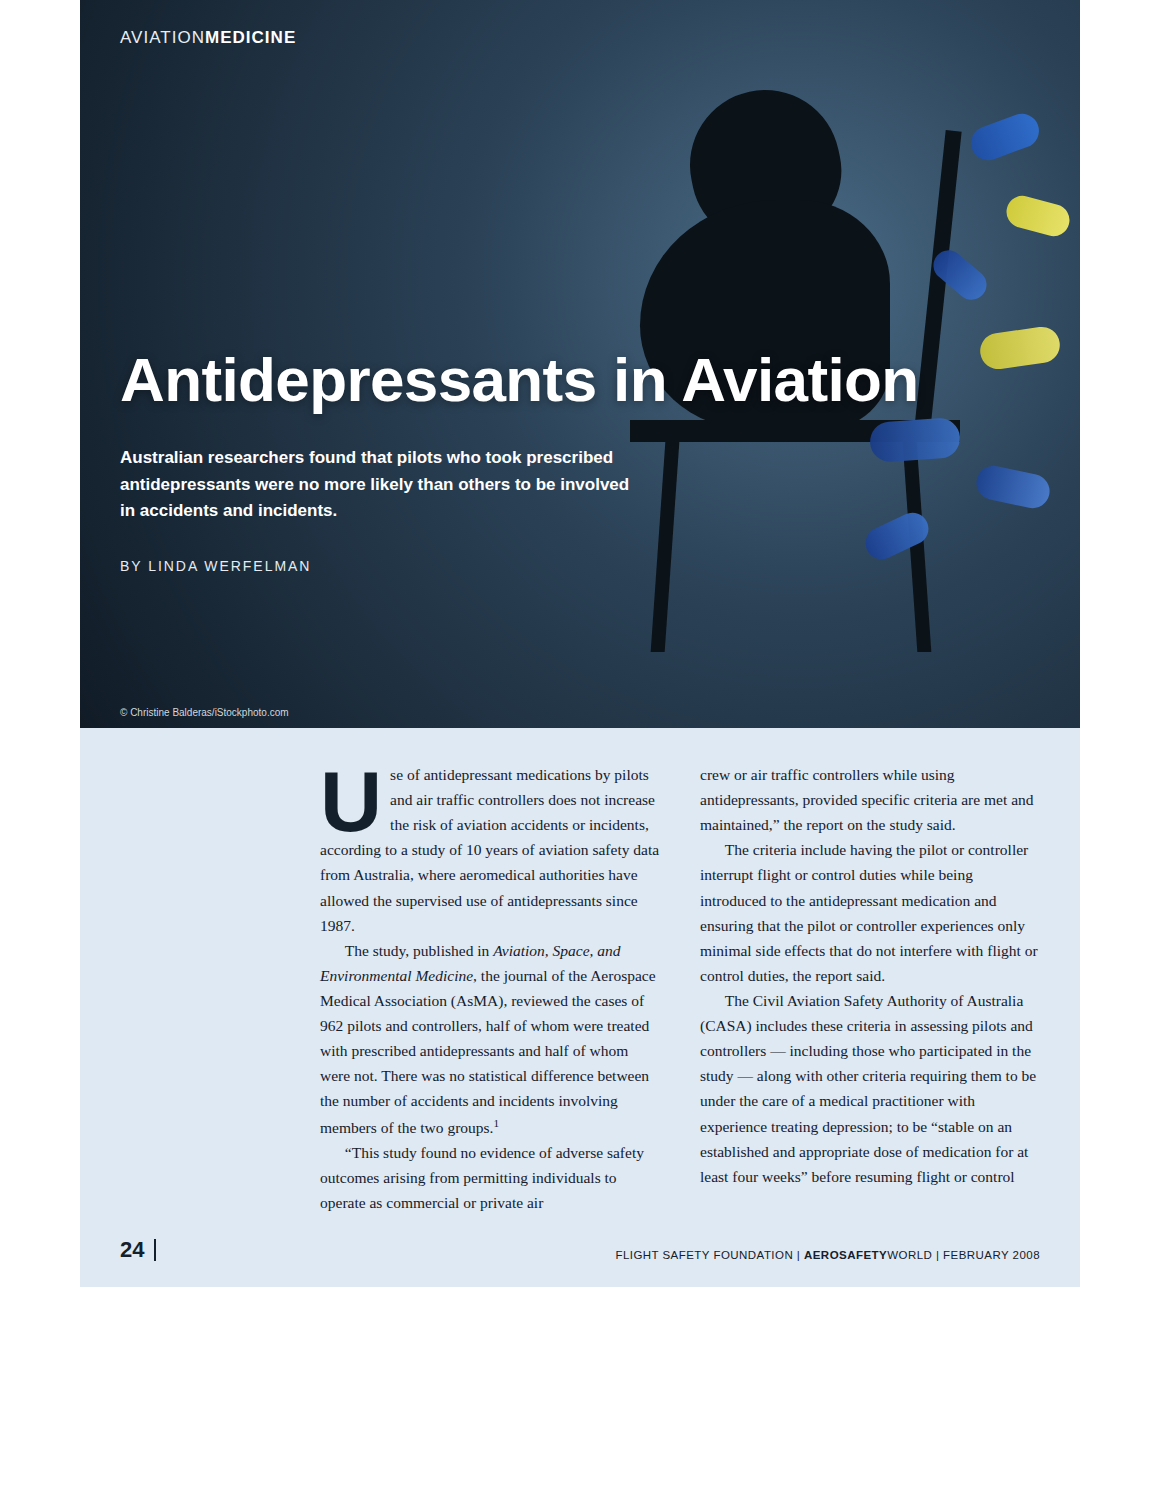AVIATIONMEDICINE
Antidepressants in Aviation
Australian researchers found that pilots who took prescribed antidepressants were no more likely than others to be involved in accidents and incidents.
By Linda Werfelman
© Christine Balderas/iStockphoto.com
Use of antidepressant medications by pilots and air traffic controllers does not increase the risk of aviation accidents or incidents, according to a study of 10 years of aviation safety data from Australia, where aeromedical authorities have allowed the supervised use of antidepressants since 1987.
The study, published in Aviation, Space, and Environmental Medicine, the journal of the Aerospace Medical Association (AsMA), reviewed the cases of 962 pilots and controllers, half of whom were treated with prescribed antidepressants and half of whom were not. There was no statistical difference between the number of accidents and incidents involving members of the two groups.1
“This study found no evidence of adverse safety outcomes arising from permitting individuals to operate as commercial or private air
crew or air traffic controllers while using antidepressants, provided specific criteria are met and maintained,” the report on the study said.
The criteria include having the pilot or controller interrupt flight or control duties while being introduced to the antidepressant medication and ensuring that the pilot or controller experiences only minimal side effects that do not interfere with flight or control duties, the report said.
The Civil Aviation Safety Authority of Australia (CASA) includes these criteria in assessing pilots and controllers — including those who participated in the study — along with other criteria requiring them to be under the care of a medical practitioner with experience treating depression; to be “stable on an established and appropriate dose of medication for at least four weeks” before resuming flight or control
24
Flight Safety Foundation | AeroSafety World | February 2008